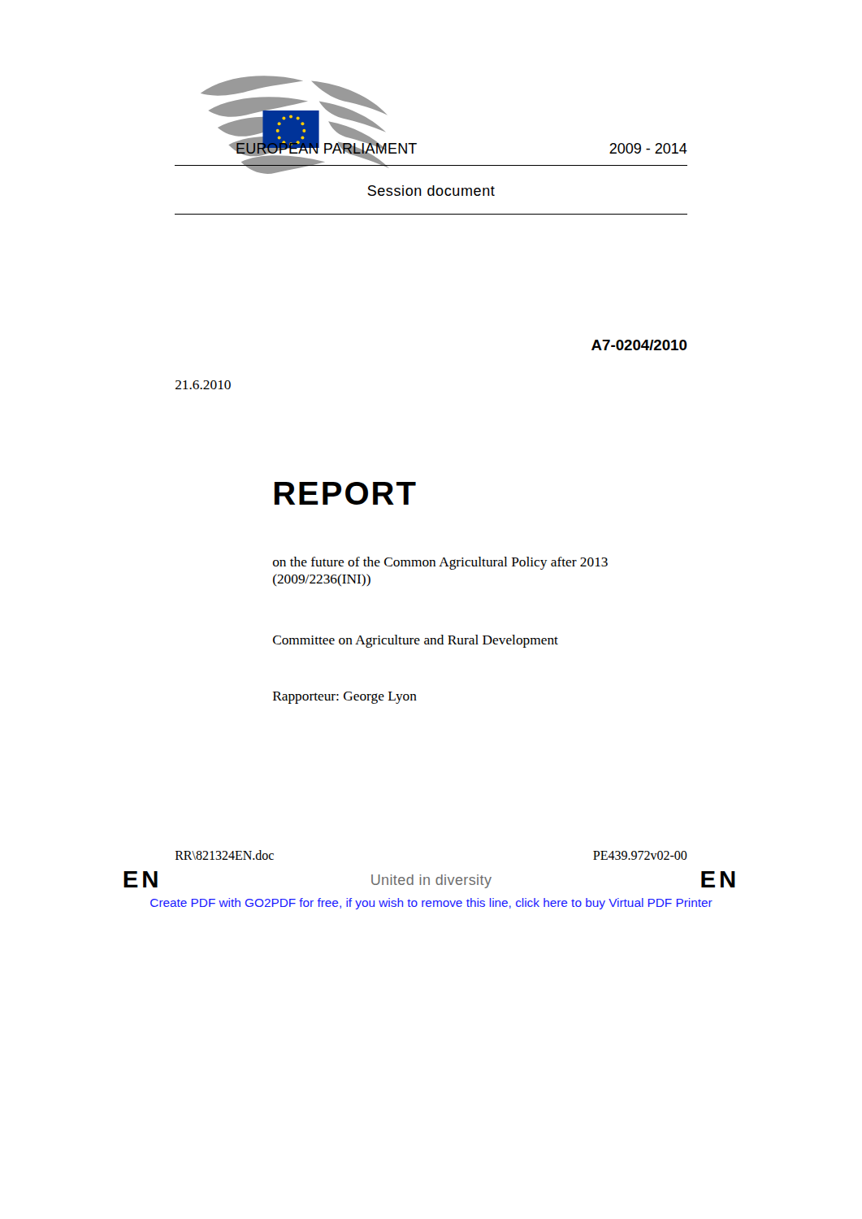EUROPEAN PARLIAMENT
2009 - 2014
Session document
A7-0204/2010
21.6.2010
REPORT
on the future of the Common Agricultural Policy after 2013
(2009/2236(INI))
Committee on Agriculture and Rural Development
Rapporteur: George Lyon
RR\821324EN.doc PE439.972v02-00
EN United in diversity EN
Create PDF with GO2PDF for free, if you wish to remove this line, click here to buy Virtual PDF Printer